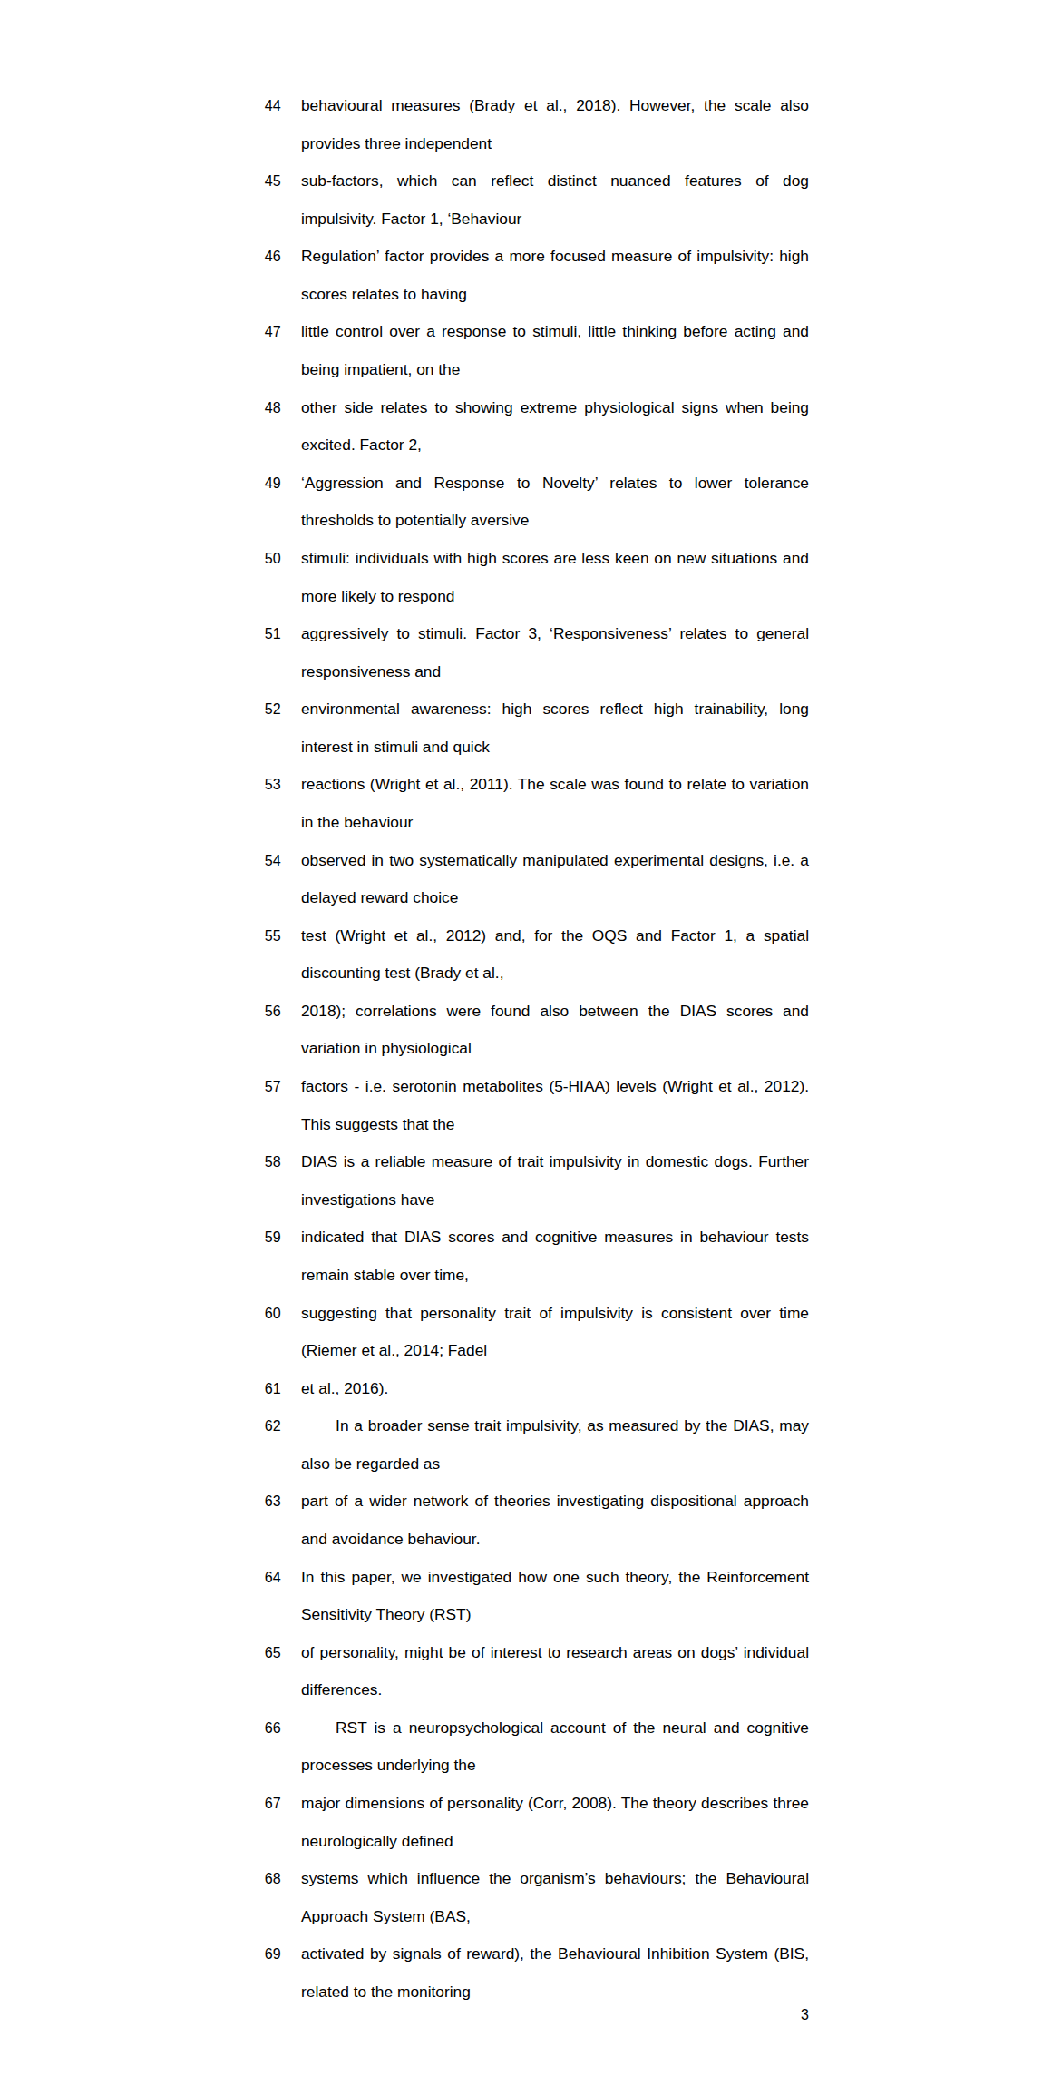44 behavioural measures (Brady et al., 2018). However, the scale also provides three independent
45 sub-factors, which can reflect distinct nuanced features of dog impulsivity. Factor 1, ‘Behaviour
46 Regulation’ factor provides a more focused measure of impulsivity: high scores relates to having
47 little control over a response to stimuli, little thinking before acting and being impatient, on the
48 other side relates to showing extreme physiological signs when being excited. Factor 2,
49‘Aggression and Response to Novelty’ relates to lower tolerance thresholds to potentially aversive
50 stimuli: individuals with high scores are less keen on new situations and more likely to respond
51 aggressively to stimuli. Factor 3, ‘Responsiveness’ relates to general responsiveness and
52 environmental awareness: high scores reflect high trainability, long interest in stimuli and quick
53 reactions (Wright et al., 2011). The scale was found to relate to variation in the behaviour
54 observed in two systematically manipulated experimental designs, i.e. a delayed reward choice
55 test (Wright et al., 2012) and, for the OQS and Factor 1, a spatial discounting test (Brady et al.,
562018); correlations were found also between the DIAS scores and variation in physiological
57 factors - i.e. serotonin metabolites (5-HIAA) levels (Wright et al., 2012). This suggests that the
58 DIAS is a reliable measure of trait impulsivity in domestic dogs. Further investigations have
59 indicated that DIAS scores and cognitive measures in behaviour tests remain stable over time,
60 suggesting that personality trait of impulsivity is consistent over time (Riemer et al., 2014; Fadel
61 et al., 2016).
62 In a broader sense trait impulsivity, as measured by the DIAS, may also be regarded as
63 part of a wider network of theories investigating dispositional approach and avoidance behaviour.
64 In this paper, we investigated how one such theory, the Reinforcement Sensitivity Theory (RST)
65 of personality, might be of interest to research areas on dogs’ individual differences.
66 RST is a neuropsychological account of the neural and cognitive processes underlying the
67 major dimensions of personality (Corr, 2008). The theory describes three neurologically defined
68 systems which influence the organism’s behaviours; the Behavioural Approach System (BAS,
69 activated by signals of reward), the Behavioural Inhibition System (BIS, related to the monitoring
3